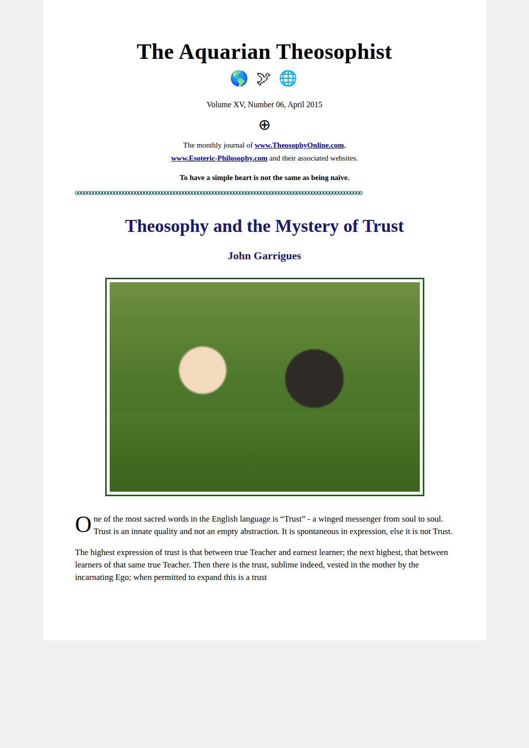The Aquarian Theosophist
🌎 🕊 🌐
Volume XV, Number 06, April 2015
⊕
The monthly journal of www.TheosophyOnline.com,
www.Esoteric-Philosophy.com and their associated websites.
To have a simple heart is not the same as being naive.
000000000000000000000000000000000000000000000000000000000000000000000000000000000000000000000000
Theosophy and the Mystery of Trust
John Garrigues
One of the most sacred words in the English language is “Trust” - a winged messenger from soul to soul. Trust is an innate quality and not an empty abstraction. It is spontaneous in expression, else it is not Trust.
The highest expression of trust is that between true Teacher and earnest learner; the next highest, that between learners of that same true Teacher. Then there is the trust, sublime indeed, vested in the mother by the incarnating Ego; when permitted to expand this is a trust